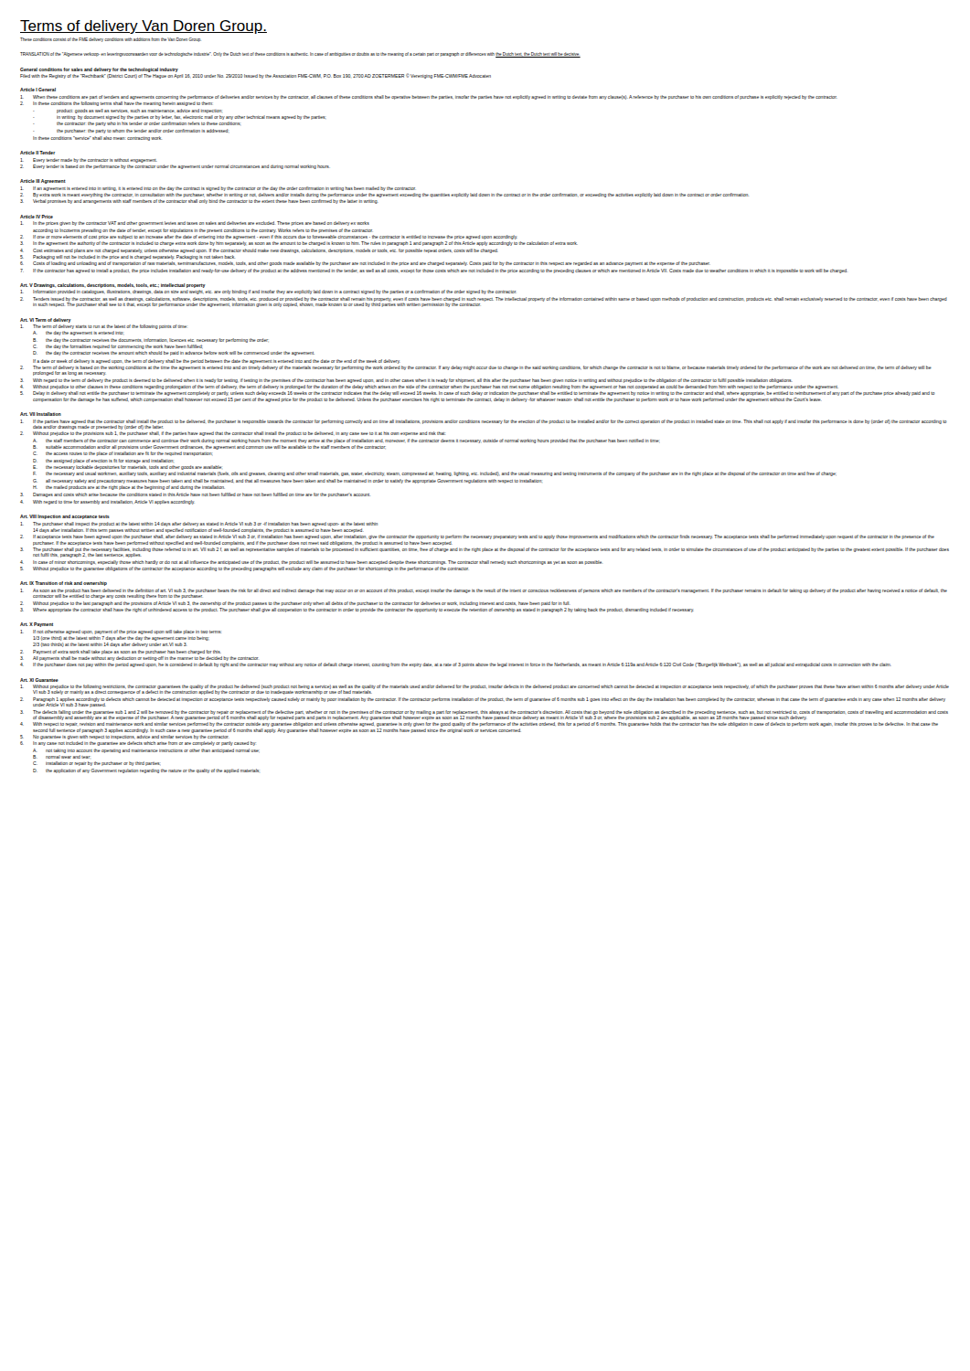Terms of delivery Van Doren Group.
These conditions consist of the FME delivery conditions with additions from the Van Doren Group.
TRANSLATION of the "Algemene verkoop- en leveringsvoorwaarden voor de technologische industrie". Only the Dutch text of these conditions is authentic. In case of ambiguities or doubts as to the meaning of a certain part or paragraph or differences with the Dutch text, the Dutch text will be decisive.
General conditions for sales and delivery for the technological industry
Filed with the Registry of the "Rechtbank" (District Court) of The Hague on April 16, 2010 under No. 29/2010 Issued by the Association FME-CWM, P.O. Box 190, 2700 AD ZOETERMEER © Vereniging FME-CWM/FME Advocaten
Article I General
| 1. | When these conditions are part of tenders and agreements concerning the performance of deliveries and/or services by the contractor, all clauses of these conditions shall be operative between the parties, insofar the parties have not explicitly agreed in writing to deviate from any clause(s). A reference by the purchaser to his own conditions of purchase is explicitly rejected by the contractor. |
| 2. | In these conditions the following terms shall have the meaning herein assigned to them: |
| | / - / product: goods as well as services, such as maintenance, advice and inspection; / / - / in writing: by document signed by the parties or by letter, fax, electronic mail or by any other technical means agreed by the parties; / / - / the contractor: the party who in his tender or order confirmation refers to these conditions; / / - / the purchaser: the party to whom the tender and/or order confirmation is addressed; / |
| | In these conditions "service" shall also mean: contracting work. |
Article II Tender
| 1. | Every tender made by the contractor is without engagement. |
| 2. | Every tender is based on the performance by the contractor under the agreement under normal circumstances and during normal working hours. |
Article III Agreement
| 1. | If an agreement is entered into in writing, it is entered into on the day the contract is signed by the contractor or the day the order confirmation in writing has been mailed by the contractor. |
| 2. | By extra work is meant everything the contractor, in consultation with the purchaser, whether in writing or not, delivers and/or installs during the performance under the agreement exceeding the quantities explicitly laid down in the contract or in the order confirmation, or exceeding the activities explicitly laid down in the contract or order confirmation. |
| 3. | Verbal promises by and arrangements with staff members of the contractor shall only bind the contractor to the extent these have been confirmed by the latter in writing. |
Article IV Price
| 1. | In the prices given by the contractor VAT and other government levies and taxes on sales and deliveries are excluded. These prices are based on delivery ex works |
| | according to Incoterms prevailing on the date of tender, except for stipulations in the present conditions to the contrary. Works refers to the premises of the contractor. |
| 2. | If one or more elements of cost price are subject to an increase after the date of entering into the agreement - even if this occurs due to foreseeable circumstances - the contractor is entitled to increase the price agreed upon accordingly. |
| 3. | In the agreement the authority of the contractor is included to charge extra work done by him separately, as soon as the amount to be charged is known to him. The rules in paragraph 1 and paragraph 2 of this Article apply accordingly to the calculation of extra work. |
| 4. | Cost estimates and plans are not charged separately, unless otherwise agreed upon. If the contractor should make new drawings, calculations, descriptions, models or tools, etc. for possible repeat orders, costs will be charged. |
| 5. | Packaging will not be included in the price and is charged separately. Packaging is not taken back. |
| 6. | Costs of loading and unloading and of transportation of raw materials, semimanufactures, models, tools, and other goods made available by the purchaser are not included in the price and are charged separately. Costs paid for by the contractor in this respect are regarded as an advance payment at the expense of the purchaser. |
| 7. | If the contractor has agreed to install a product, the price includes installation and ready-for-use delivery of the product at the address mentioned in the tender, as well as all costs, except for those costs which are not included in the price according to the preceding clauses or which are mentioned in Article VII. Costs made due to weather conditions in which it is impossible to work will be charged. |
Art. V Drawings, calculations, descriptions, models, tools, etc.; intellectual property
| 1. | Information provided in catalogues, illustrations, drawings, data on size and weight, etc. are only binding if and insofar they are explicitly laid down in a contract signed by the parties or a confirmation of the order signed by the contractor. |
| 2. | Tenders issued by the contractor, as well as drawings, calculations, software, descriptions, models, tools, etc. produced or provided by the contractor shall remain his property, even if costs have been charged in such respect. The intellectual property of the information contained within same or based upon methods of production and construction, products etc. shall remain exclusively reserved to the contractor, even if costs have been charged in such respect. The purchaser shall see to it that, except for performance under the agreement, information given is only copied, shown, made known to or used by third parties with written permission by the contractor. |
Art. VI Term of delivery
| 1. | The term of delivery starts to run at the latest of the following points of time: |
| | / A. / the day the agreement is entered into; / / B. / the day the contractor receives the documents, information, licences etc. necessary for performing the order; / / C. / the day the formalities required for commencing the work have been fulfilled; / / D. / the day the contractor receives the amount which should be paid in advance before work will be commenced under the agreement. / |
| | If a date or week of delivery is agreed upon, the term of delivery shall be the period between the date the agreement is entered into and the date or the end of the week of delivery. |
| 2. | The term of delivery is based on the working conditions at the time the agreement is entered into and on timely delivery of the materials necessary for performing the work ordered by the contractor. If any delay might occur due to change in the said working conditions, for which change the contractor is not to blame, or because materials timely ordered for the performance of the work are not delivered on time, the term of delivery will be prolonged for as long as necessary. |
| 3. | With regard to the term of delivery the product is deemed to be delivered when it is ready for testing, if testing in the premises of the contractor has been agreed upon, and in other cases when it is ready for shipment, all this after the purchaser has been given notice in writing and without prejudice to the obligation of the contractor to fulfil possible installation obligations. |
| 4. | Without prejudice to other clauses in these conditions regarding prolongation of the term of delivery, the term of delivery is prolonged for the duration of the delay which arises on the side of the contractor when the purchaser has not met some obligation resulting from the agreement or has not cooperated as could be demanded from him with respect to the performance under the agreement. |
| 5. | Delay in delivery shall not entitle the purchaser to terminate the agreement completely or partly, unless such delay exceeds 16 weeks or the contractor indicates that the delay will exceed 16 weeks. In case of such delay or indication the purchaser shall be entitled to terminate the agreement by notice in writing to the contractor and shall, where appropriate, be entitled to reimbursement of any part of the purchase price already paid and to compensation for the damage he has suffered, which compensation shall however not exceed 15 per cent of the agreed price for the product to be delivered. Unless the purchaser exercises his right to terminate the contract, delay in delivery -for whatever reason- shall not entitle the purchaser to perform work or to have work performed under the agreement without the Court's leave. |
Art. VII Installation
| 1. | If the parties have agreed that the contractor shall install the product to be delivered, the purchaser is responsible towards the contractor for performing correctly and on time all installations, provisions and/or conditions necessary for the erection of the product to be installed and/or for the correct operation of the product in installed state on time. This shall not apply if and insofar this performance is done by (order of) the contractor according to data and/or drawings made or presented by (order of) the latter. |
| 2. | Without prejudice to the provisions sub 1, the purchaser shall, if the parties have agreed that the contractor shall install the product to be delivered, in any case see to it at his own expense and risk that: |
| | / A. / the staff members of the contractor can commence and continue their work during normal working hours from the moment they arrive at the place of installation and, moreover, if the contractor deems it necessary, outside of normal working hours provided that the purchaser has been notified in time; / / B. / suitable accommodation and/or all provisions under Government ordinances, the agreement and common use will be available to the staff members of the contractor; / / C. / the access routes to the place of installation are fit for the required transportation; / / D. / the assigned place of erection is fit for storage and installation; / / E. / the necessary lockable depositories for materials, tools and other goods are available; / / F. / the necessary and usual workmen, auxiliary tools, auxiliary and industrial materials (fuels, oils and greases, cleaning and other small materials, gas, water, electricity, steam, compressed air, heating, lighting, etc. included), and the usual measuring and testing instruments of the company of the purchaser are in the right place at the disposal of the contractor on time and free of charge; / / G. / all necessary safety and precautionary measures have been taken and shall be maintained, and that all measures have been taken and shall be maintained in order to satisfy the appropriate Government regulations with respect to installation; / / H. / the mailed products are at the right place at the beginning of and during the installation. / |
| 3. | Damages and costs which arise because the conditions stated in this Article have not been fulfilled or have not been fulfilled on time are for the purchaser's account. |
| 4. | With regard to time for assembly and installation, Article VI applies accordingly. |
Art. VIII Inspection and acceptance tests
| 1. | The purchaser shall inspect the product at the latest within 14 days after delivery as stated in Article VI sub 3 or -if installation has been agreed upon- at the latest within |
| | 14 days after installation. If this term passes without written and specified notification of well-founded complaints, the product is assumed to have been accepted. |
| 2. | If acceptance tests have been agreed upon the purchaser shall, after delivery as stated in Article VI sub 3 or, if installation has been agreed upon, after installation, give the contractor the opportunity to perform the necessary preparatory tests and to apply those improvements and modifications which the contractor finds necessary. The acceptance tests shall be performed immediately upon request of the contractor in the presence of the purchaser. If the acceptance tests have been performed without specified and well-founded complaints, and if the purchaser does not meet said obligations, the product is assumed to have been accepted. |
| 3. | The purchaser shall put the necessary facilities, including those referred to in art. VII sub 2 f, as well as representative samples of materials to be processed in sufficient quantities, on time, free of charge and in the right place at the disposal of the contractor for the acceptance tests and for any related tests, in order to simulate the circumstances of use of the product anticipated by the parties to the greatest extent possible. If the purchaser does not fulfil this, paragraph 2, the last sentence, applies. |
| 4. | In case of minor shortcomings, especially those which hardly or do not at all influence the anticipated use of the product, the product will be assumed to have been accepted despite these shortcomings. The contractor shall remedy such shortcomings as yet as soon as possible. |
| 5. | Without prejudice to the guarantee obligations of the contractor the acceptance according to the preceding paragraphs will exclude any claim of the purchaser for shortcomings in the performance of the contractor. |
Art. IX Transition of risk and ownership
| 1. | As soon as the product has been delivered in the definition of art. VI sub 3, the purchaser bears the risk for all direct and indirect damage that may occur on or on account of this product, except insofar the damage is the result of the intent or conscious recklessness of persons which are members of the contractor's management. If the purchaser remains in default for taking up delivery of the product after having received a notice of default, the contractor will be entitled to charge any costs resulting there from to the purchaser. |
| 2. | Without prejudice to the last paragraph and the provisions of Article VI sub 3, the ownership of the product passes to the purchaser only when all debts of the purchaser to the contractor for deliveries or work, including interest and costs, have been paid for in full. |
| 3. | Where appropriate the contractor shall have the right of unhindered access to the product. The purchaser shall give all cooperation to the contractor in order to provide the contractor the opportunity to execute the retention of ownership as stated in paragraph 2 by taking back the product, dismantling included if necessary. |
Art. X Payment
| 1. | If not otherwise agreed upon, payment of the price agreed upon will take place in two terms: |
| | 1/3 (one third) at the latest within 7 days after the day the agreement came into being; |
| | 2/3 (two thirds) at the latest within 14 days after delivery under art.VI sub 3. |
| 2. | Payment of extra work shall take place as soon as the purchaser has been charged for this. |
| 3. | All payments shall be made without any deduction or setting-off in the manner to be decided by the contractor. |
| 4. | If the purchaser does not pay within the period agreed upon, he is considered in default by right and the contractor may without any notice of default charge interest, counting from the expiry date, at a rate of 3 points above the legal interest in force in the Netherlands, as meant in Article 6:119a and Article 6:120 Civil Code ("Burgerlijk Wetboek"), as well as all judicial and extrajudicial costs in connection with the claim. |
Art. XI Guarantee
| 1. | Without prejudice to the following restrictions, the contractor guarantees the quality of the product he delivered (such product not being a service) as well as the quality of the materials used and/or delivered for the product, insofar defects in the delivered product are concerned which cannot be detected at inspection or acceptance tests respectively, of which the purchaser proves that these have arisen within 6 months after delivery under Article VI sub 3 solely or mainly as a direct consequence of a defect in the construction applied by the contractor or due to inadequate workmanship or use of bad materials. |
| 2. | Paragraph 1 applies accordingly to defects which cannot be detected at inspection or acceptance tests respectively caused solely or mainly by poor installation by the contractor. If the contractor performs installation of the product, the term of guarantee of 6 months sub 1 goes into effect on the day the installation has been completed by the contractor, whereas in that case the term of guarantee ends in any case when 12 months after delivery under Article VI sub 3 have passed. |
| 3. | The defects falling under the guarantee sub 1 and 2 will be removed by the contractor by repair or replacement of the defective part, whether or not in the premises of the contractor or by mailing a part for replacement, this always at the contractor's discretion. All costs that go beyond the sole obligation as described in the preceding sentence, such as, but not restricted to, costs of transportation, costs of travelling and accommodation and costs of disassembly and assembly are at the expense of the purchaser. A new guarantee period of 6 months shall apply for repaired parts and parts in replacement. Any guarantee shall however expire as soon as 12 months have passed since delivery as meant in Article VI sub 3 or, where the provisions sub 2 are applicable, as soon as 18 months have passed since such delivery. |
| 4. | With respect to repair, revision and maintenance work and similar services performed by the contractor outside any guarantee obligation and unless otherwise agreed, guarantee is only given for the good quality of the performance of the activities ordered, this for a period of 6 months. This guarantee holds that the contractor has the sole obligation in case of defects to perform work again, insofar this proves to be defective. In that case the second full sentence of paragraph 3 applies accordingly. In such case a new guarantee period of 6 months shall apply. Any guarantee shall however expire as soon as 12 months have passed since the original work or services concerned. |
| 5. | No guarantee is given with respect to inspections, advice and similar services by the contractor. |
| 6. | In any case not included in the guarantee are defects which arise from or are completely or partly caused by: |
| | / A. / not taking into account the operating and maintenance instructions or other than anticipated normal use; / / B. / normal wear and tear; / / C. / installation or repair by the purchaser or by third parties; / / D. / the application of any Government regulation regarding the nature or the quality of the applied materials; / |